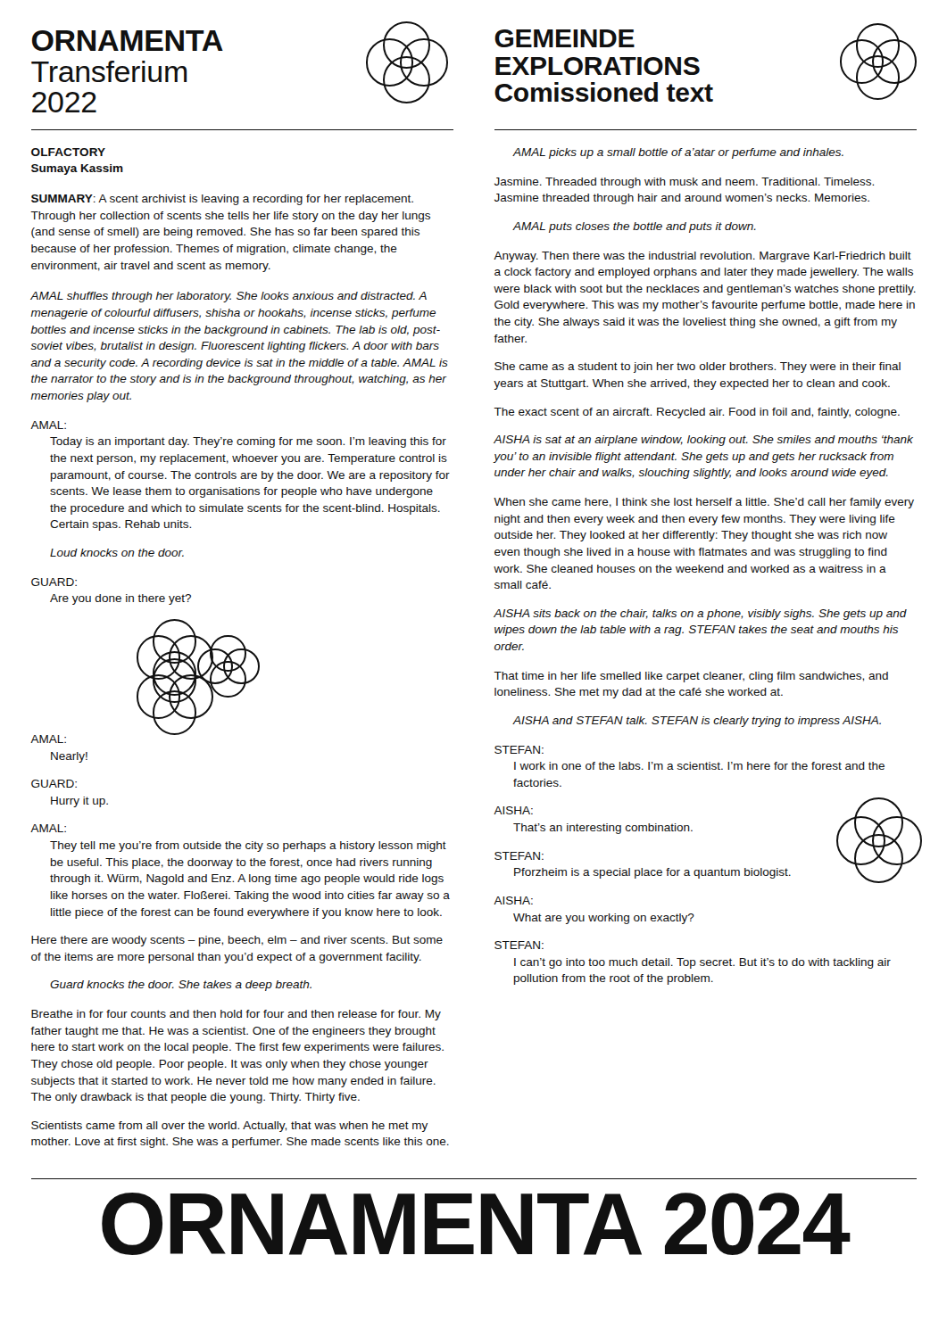ORNAMENTA
Transferium
2022
GEMEINDE
EXPLORATIONS
Comissioned text
OLFACTORY
Sumaya Kassim
SUMMARY: A scent archivist is leaving a recording for her replacement. Through her collection of scents she tells her life story on the day her lungs (and sense of smell) are being removed. She has so far been spared this because of her profession. Themes of migration, climate change, the environment, air travel and scent as memory.
AMAL shuffles through her laboratory. She looks anxious and distracted. A menagerie of colourful diffusers, shisha or hookahs, incense sticks, perfume bottles and incense sticks in the background in cabinets. The lab is old, post-soviet vibes, brutalist in design. Fluorescent lighting flickers. A door with bars and a security code. A recording device is sat in the middle of a table. AMAL is the narrator to the story and is in the background throughout, watching, as her memories play out.
AMAL:
Today is an important day. They’re coming for me soon. I’m leaving this for the next person, my replacement, whoever you are. Temperature control is paramount, of course. The controls are by the door. We are a repository for scents. We lease them to organisations for people who have undergone the procedure and which to simulate scents for the scent-blind. Hospitals. Certain spas. Rehab units.
Loud knocks on the door.
GUARD:
Are you done in there yet?
AMAL:
Nearly!
GUARD:
Hurry it up.
AMAL:
They tell me you’re from outside the city so perhaps a history lesson might be useful. This place, the doorway to the forest, once had rivers running through it. Würm, Nagold and Enz. A long time ago people would ride logs like horses on the water. Floßerei. Taking the wood into cities far away so a little piece of the forest can be found everywhere if you know here to look.
Here there are woody scents – pine, beech, elm – and river scents. But some of the items are more personal than you’d expect of a government facility.
Guard knocks the door. She takes a deep breath.
Breathe in for four counts and then hold for four and then release for four. My father taught me that. He was a scientist. One of the engineers they brought here to start work on the local people. The first few experiments were failures. They chose old people. Poor people. It was only when they chose younger subjects that it started to work. He never told me how many ended in failure. The only drawback is that people die young. Thirty. Thirty five.
Scientists came from all over the world. Actually, that was when he met my mother. Love at first sight. She was a perfumer. She made scents like this one.
AMAL picks up a small bottle of a’atar or perfume and inhales.
Jasmine. Threaded through with musk and neem. Traditional. Timeless. Jasmine threaded through hair and around women’s necks. Memories.
AMAL puts closes the bottle and puts it down.
Anyway. Then there was the industrial revolution. Margrave Karl-Friedrich built a clock factory and employed orphans and later they made jewellery. The walls were black with soot but the necklaces and gentleman’s watches shone prettily. Gold everywhere. This was my mother’s favourite perfume bottle, made here in the city. She always said it was the loveliest thing she owned, a gift from my father.
She came as a student to join her two older brothers. They were in their final years at Stuttgart. When she arrived, they expected her to clean and cook.
The exact scent of an aircraft. Recycled air. Food in foil and, faintly, cologne.
AISHA is sat at an airplane window, looking out. She smiles and mouths ‘thank you’ to an invisible flight attendant. She gets up and gets her rucksack from under her chair and walks, slouching slightly, and looks around wide eyed.
When she came here, I think she lost herself a little. She’d call her family every night and then every week and then every few months. They were living life outside her. They looked at her differently: They thought she was rich now even though she lived in a house with flatmates and was struggling to find work. She cleaned houses on the weekend and worked as a waitress in a small café.
AISHA sits back on the chair, talks on a phone, visibly sighs. She gets up and wipes down the lab table with a rag. STEFAN takes the seat and mouths his order.
That time in her life smelled like carpet cleaner, cling film sandwiches, and loneliness. She met my dad at the café she worked at.
AISHA and STEFAN talk. STEFAN is clearly trying to impress AISHA.
STEFAN:
I work in one of the labs. I’m a scientist. I’m here for the forest and the factories.
AISHA:
That’s an interesting combination.
STEFAN:
Pforzheim is a special place for a quantum biologist.
AISHA:
What are you working on exactly?
STEFAN:
I can’t go into too much detail. Top secret. But it’s to do with tackling air pollution from the root of the problem.
ORNAMENTA 2024